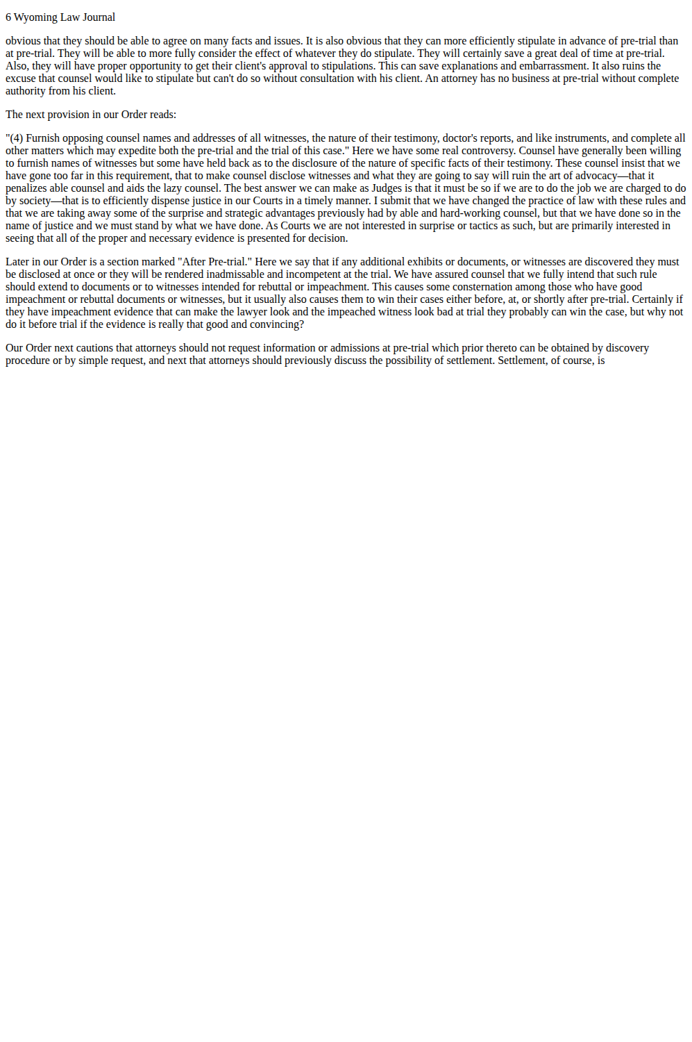6 Wyoming Law Journal
obvious that they should be able to agree on many facts and issues. It is also obvious that they can more efficiently stipulate in advance of pre-trial than at pre-trial. They will be able to more fully consider the effect of whatever they do stipulate. They will certainly save a great deal of time at pre-trial. Also, they will have proper opportunity to get their client's approval to stipulations. This can save explanations and embarrassment. It also ruins the excuse that counsel would like to stipulate but can't do so without consultation with his client. An attorney has no business at pre-trial without complete authority from his client.
The next provision in our Order reads:
"(4) Furnish opposing counsel names and addresses of all witnesses, the nature of their testimony, doctor's reports, and like instruments, and complete all other matters which may expedite both the pre-trial and the trial of this case." Here we have some real controversy. Counsel have generally been willing to furnish names of witnesses but some have held back as to the disclosure of the nature of specific facts of their testimony. These counsel insist that we have gone too far in this requirement, that to make counsel disclose witnesses and what they are going to say will ruin the art of advocacy—that it penalizes able counsel and aids the lazy counsel. The best answer we can make as Judges is that it must be so if we are to do the job we are charged to do by society—that is to efficiently dispense justice in our Courts in a timely manner. I submit that we have changed the practice of law with these rules and that we are taking away some of the surprise and strategic advantages previously had by able and hard-working counsel, but that we have done so in the name of justice and we must stand by what we have done. As Courts we are not interested in surprise or tactics as such, but are primarily interested in seeing that all of the proper and necessary evidence is presented for decision.
Later in our Order is a section marked "After Pre-trial." Here we say that if any additional exhibits or documents, or witnesses are discovered they must be disclosed at once or they will be rendered inadmissable and incompetent at the trial. We have assured counsel that we fully intend that such rule should extend to documents or to witnesses intended for rebuttal or impeachment. This causes some consternation among those who have good impeachment or rebuttal documents or witnesses, but it usually also causes them to win their cases either before, at, or shortly after pre-trial. Certainly if they have impeachment evidence that can make the lawyer look and the impeached witness look bad at trial they probably can win the case, but why not do it before trial if the evidence is really that good and convincing?
Our Order next cautions that attorneys should not request information or admissions at pre-trial which prior thereto can be obtained by discovery procedure or by simple request, and next that attorneys should previously discuss the possibility of settlement. Settlement, of course, is